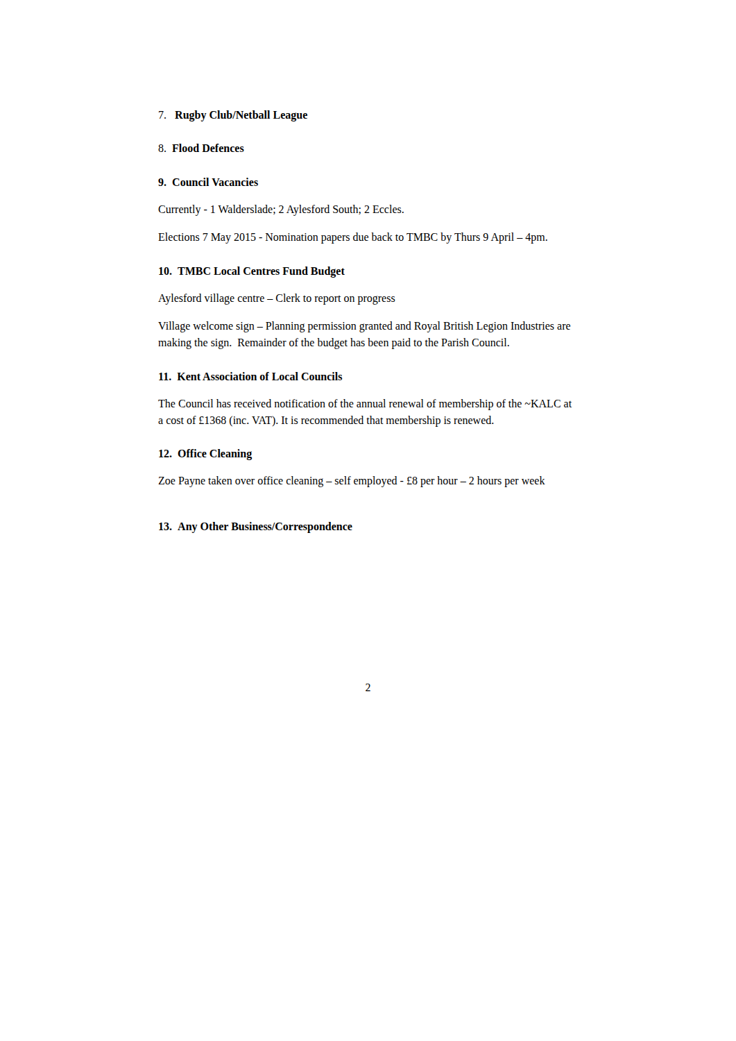7. Rugby Club/Netball League
8. Flood Defences
9. Council Vacancies
Currently - 1 Walderslade; 2 Aylesford South; 2 Eccles.
Elections 7 May 2015 - Nomination papers due back to TMBC by Thurs 9 April – 4pm.
10. TMBC Local Centres Fund Budget
Aylesford village centre – Clerk to report on progress
Village welcome sign – Planning permission granted and Royal British Legion Industries are making the sign. Remainder of the budget has been paid to the Parish Council.
11. Kent Association of Local Councils
The Council has received notification of the annual renewal of membership of the ~KALC at a cost of £1368 (inc. VAT). It is recommended that membership is renewed.
12. Office Cleaning
Zoe Payne taken over office cleaning – self employed - £8 per hour – 2 hours per week
13. Any Other Business/Correspondence
2